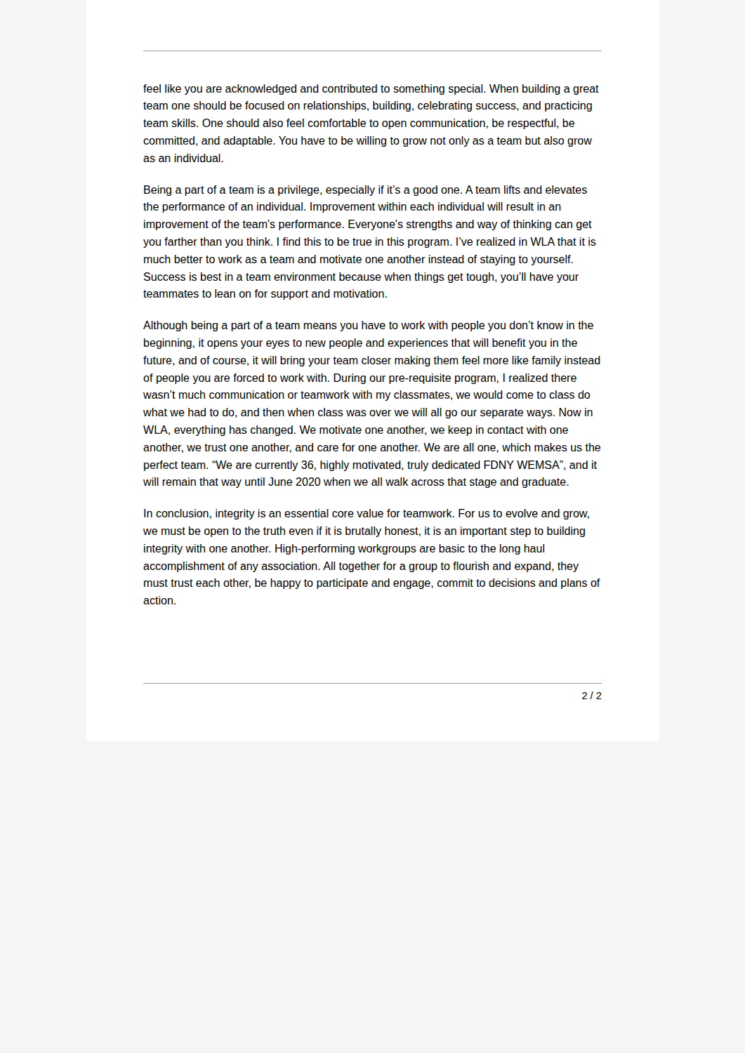feel like you are acknowledged and contributed to something special. When building a great team one should be focused on relationships, building, celebrating success, and practicing team skills. One should also feel comfortable to open communication, be respectful, be committed, and adaptable. You have to be willing to grow not only as a team but also grow as an individual.
Being a part of a team is a privilege, especially if it’s a good one. A team lifts and elevates the performance of an individual. Improvement within each individual will result in an improvement of the team's performance. Everyone's strengths and way of thinking can get you farther than you think. I find this to be true in this program. I’ve realized in WLA that it is much better to work as a team and motivate one another instead of staying to yourself. Success is best in a team environment because when things get tough, you’ll have your teammates to lean on for support and motivation.
Although being a part of a team means you have to work with people you don’t know in the beginning, it opens your eyes to new people and experiences that will benefit you in the future, and of course, it will bring your team closer making them feel more like family instead of people you are forced to work with. During our pre-requisite program, I realized there wasn’t much communication or teamwork with my classmates, we would come to class do what we had to do, and then when class was over we will all go our separate ways. Now in WLA, everything has changed. We motivate one another, we keep in contact with one another, we trust one another, and care for one another. We are all one, which makes us the perfect team. “We are currently 36, highly motivated, truly dedicated FDNY WEMSA”, and it will remain that way until June 2020 when we all walk across that stage and graduate.
In conclusion, integrity is an essential core value for teamwork. For us to evolve and grow, we must be open to the truth even if it is brutally honest, it is an important step to building integrity with one another. High-performing workgroups are basic to the long haul accomplishment of any association. All together for a group to flourish and expand, they must trust each other, be happy to participate and engage, commit to decisions and plans of action.
2 / 2